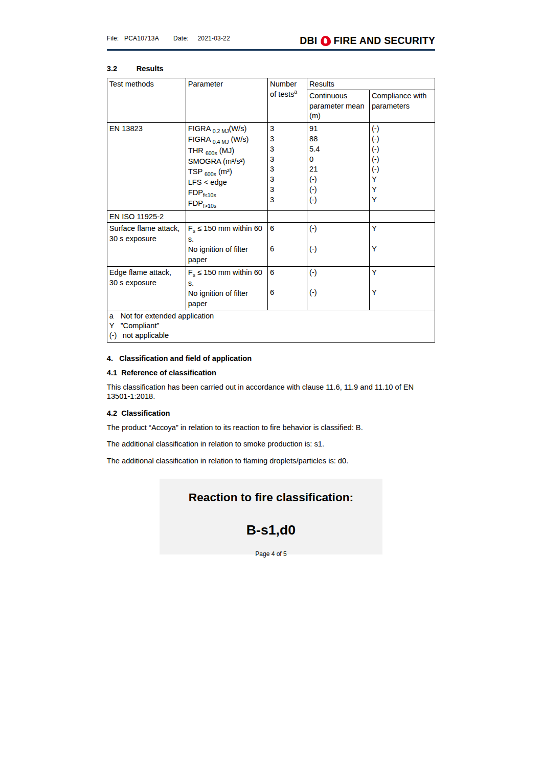File: PCA10713A Date: 2021-03-22
DBI FIRE AND SECURITY
3.2 Results
| Test methods | Parameter | Number of tests a | Results |
| Continuous parameter mean (m) | Compliance with parameters |
| EN 13823 | FIGRA 0.2 MJ (W/s) FIGRA 0.4 MJ (W/s) THR 600s (MJ) SMOGRA (m²/s²) TSP 600s (m²) LFS < edge FDP f≤10s FDP f>10s | 3 3 3 3 3 3 3 3 | 91 88 5.4 0 21 (-) (-) (-) | (-) (-) (-) (-) (-) Y Y Y |
| EN ISO 11925-2 | | | | |
| Surface flame attack, 30 s exposure | F s ≤ 150 mm within 60 s. No ignition of filter paper | 6 6 | (-) (-) | Y Y |
| Edge flame attack, 30 s exposure | F s ≤ 150 mm within 60 s. No ignition of filter paper | 6 6 | (-) (-) | Y Y |
| a Not for extended application Y ”Compliant” (-) not applicable |
4. Classification and field of application
4.1 Reference of classification
This classification has been carried out in accordance with clause 11.6, 11.9 and 11.10 of EN 13501-1:2018.
4.2 Classification
The product “Accoya” in relation to its reaction to fire behavior is classified: B.
The additional classification in relation to smoke production is: s1.
The additional classification in relation to flaming droplets/particles is: d0.
Reaction to fire classification:
B-s1,d0
Page 4 of 5